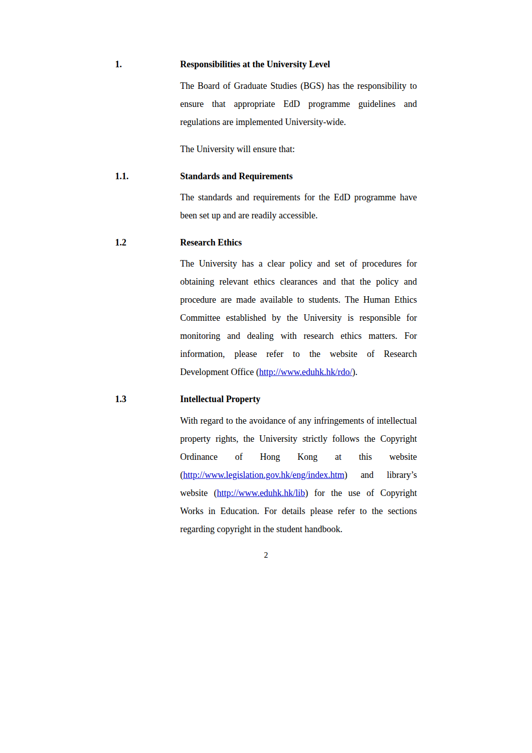1.
Responsibilities at the University Level
The Board of Graduate Studies (BGS) has the responsibility to ensure that appropriate EdD programme guidelines and regulations are implemented University-wide.
The University will ensure that:
1.1.
Standards and Requirements
The standards and requirements for the EdD programme have been set up and are readily accessible.
1.2
Research Ethics
The University has a clear policy and set of procedures for obtaining relevant ethics clearances and that the policy and procedure are made available to students. The Human Ethics Committee established by the University is responsible for monitoring and dealing with research ethics matters. For information, please refer to the website of Research Development Office (http://www.eduhk.hk/rdo/).
1.3
Intellectual Property
With regard to the avoidance of any infringements of intellectual property rights, the University strictly follows the Copyright Ordinance of Hong Kong at this website (http://www.legislation.gov.hk/eng/index.htm) and library’s website (http://www.eduhk.hk/lib) for the use of Copyright Works in Education. For details please refer to the sections regarding copyright in the student handbook.
2